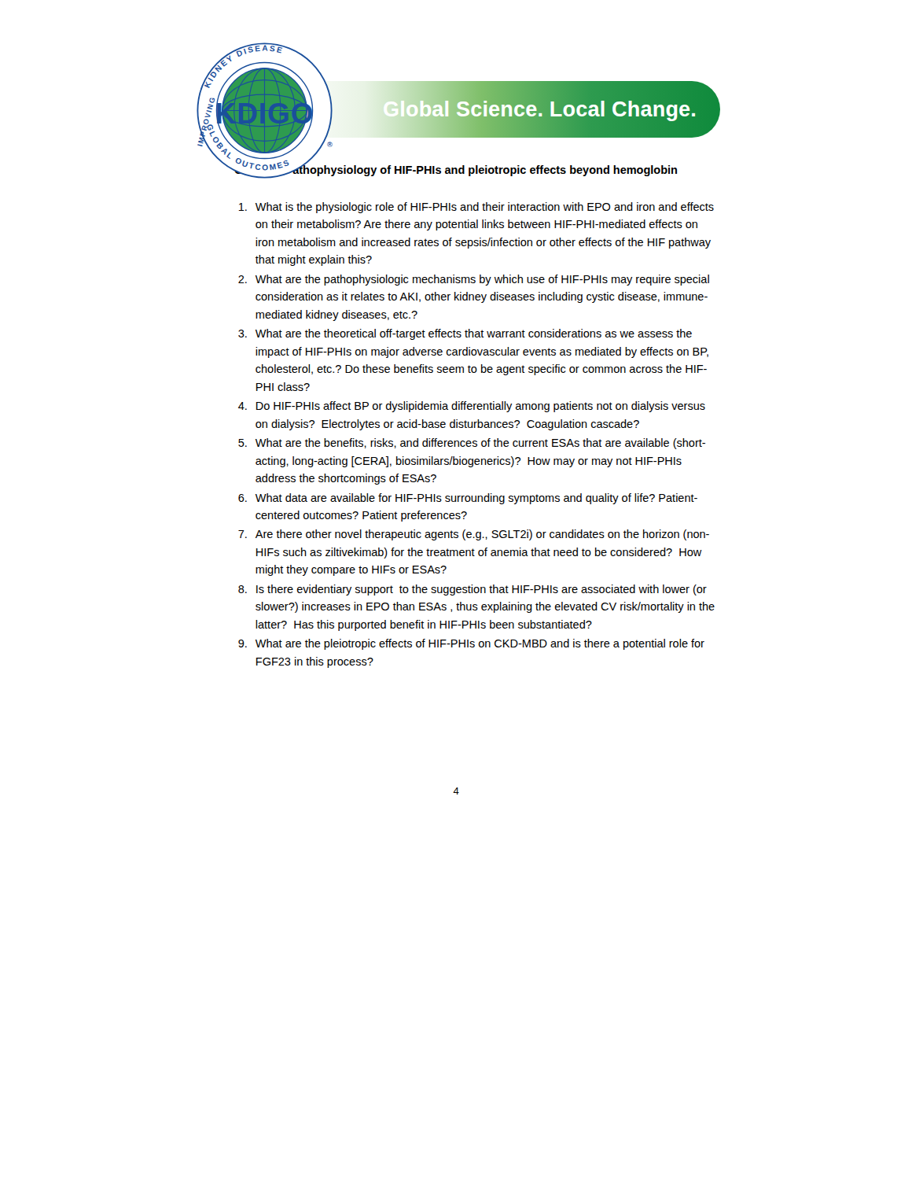Global Science. Local Change.
KDIGO KIDNEY DISEASE GLOBAL OUTCOMES IMPROVING ®
Group 4: Pathophysiology of HIF-PHIs and pleiotropic effects beyond hemoglobin
What is the physiologic role of HIF-PHIs and their interaction with EPO and iron and effects on their metabolism? Are there any potential links between HIF-PHI-mediated effects on iron metabolism and increased rates of sepsis/infection or other effects of the HIF pathway that might explain this?
What are the pathophysiologic mechanisms by which use of HIF-PHIs may require special consideration as it relates to AKI, other kidney diseases including cystic disease, immune-mediated kidney diseases, etc.?
What are the theoretical off-target effects that warrant considerations as we assess the impact of HIF-PHIs on major adverse cardiovascular events as mediated by effects on BP, cholesterol, etc.? Do these benefits seem to be agent specific or common across the HIF-PHI class?
Do HIF-PHIs affect BP or dyslipidemia differentially among patients not on dialysis versus on dialysis? Electrolytes or acid-base disturbances? Coagulation cascade?
What are the benefits, risks, and differences of the current ESAs that are available (short-acting, long-acting [CERA], biosimilars/biogenerics)? How may or may not HIF-PHIs address the shortcomings of ESAs?
What data are available for HIF-PHIs surrounding symptoms and quality of life? Patient-centered outcomes? Patient preferences?
Are there other novel therapeutic agents (e.g., SGLT2i) or candidates on the horizon (non-HIFs such as ziltivekimab) for the treatment of anemia that need to be considered? How might they compare to HIFs or ESAs?
Is there evidentiary support to the suggestion that HIF-PHIs are associated with lower (or slower?) increases in EPO than ESAs , thus explaining the elevated CV risk/mortality in the latter? Has this purported benefit in HIF-PHIs been substantiated?
What are the pleiotropic effects of HIF-PHIs on CKD-MBD and is there a potential role for FGF23 in this process?
4